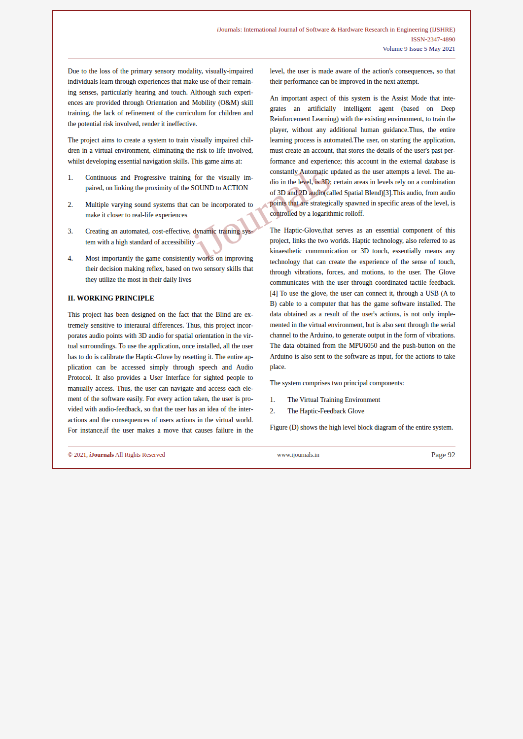iJournals
i Journals: International Journal of Software & Hardware Research in Engineering (IJSHRE)
ISSN-2347-4890
Volume 9 Issue 5 May 2021
Due to the loss of the primary sensory modality, visually-impaired individuals learn through experiences that make use of their remaining senses, particularly hearing and touch. Although such experiences are provided through Orientation and Mobility (O&M) skill training, the lack of refinement of the curriculum for children and the potential risk involved, render it ineffective.
The project aims to create a system to train visually impaired children in a virtual environment, eliminating the risk to life involved, whilst developing essential navigation skills. This game aims at:
1. Continuous and Progressive training for the visually impaired, on linking the proximity of the SOUND to ACTION
2. Multiple varying sound systems that can be incorporated to make it closer to real-life experiences
3. Creating an automated, cost-effective, dynamic training system with a high standard of accessibility
4. Most importantly the game consistently works on improving their decision making reflex, based on two sensory skills that they utilize the most in their daily lives
II. WORKING PRINCIPLE
This project has been designed on the fact that the Blind are extremely sensitive to interaural differences. Thus, this project incorporates audio points with 3D audio for spatial orientation in the virtual surroundings. To use the application, once installed, all the user has to do is calibrate the Haptic-Glove by resetting it. The entire application can be accessed simply through speech and Audio Protocol. It also provides a User Interface for sighted people to manually access. Thus, the user can navigate and access each element of the software easily. For every action taken, the user is provided with audio-feedback, so that the user has an idea of the interactions and the consequences of users actions in the virtual world. For instance,if the user makes a move that causes failure in the level, the user is made aware of the action's consequences, so that their performance can be improved in the next attempt.
An important aspect of this system is the Assist Mode that integrates an artificially intelligent agent (based on Deep Reinforcement Learning) with the existing environment, to train the player, without any additional human guidance.Thus, the entire learning process is automated.The user, on starting the application, must create an account, that stores the details of the user's past performance and experience; this account in the external database is constantly Automatic updated as the user attempts a level. The audio in the level, is 3D; certain areas in levels rely on a combination of 3D and 2D audio(called Spatial Blend)[3].This audio, from audio points that are strategically spawned in specific areas of the level, is controlled by a logarithmic rolloff.
The Haptic-Glove,that serves as an essential component of this project, links the two worlds. Haptic technology, also referred to as kinaesthetic communication or 3D touch, essentially means any technology that can create the experience of the sense of touch, through vibrations, forces, and motions, to the user. The Glove communicates with the user through coordinated tactile feedback.[4] To use the glove, the user can connect it, through a USB (A to B) cable to a computer that has the game software installed. The data obtained as a result of the user's actions, is not only implemented in the virtual environment, but is also sent through the serial channel to the Arduino, to generate output in the form of vibrations. The data obtained from the MPU6050 and the push-button on the Arduino is also sent to the software as input, for the actions to take place.
The system comprises two principal components:
1. The Virtual Training Environment
2. The Haptic-Feedback Glove
Figure (D) shows the high level block diagram of the entire system.
© 2021, i Journals All Rights Reserved
www.ijournals.in
Page 92